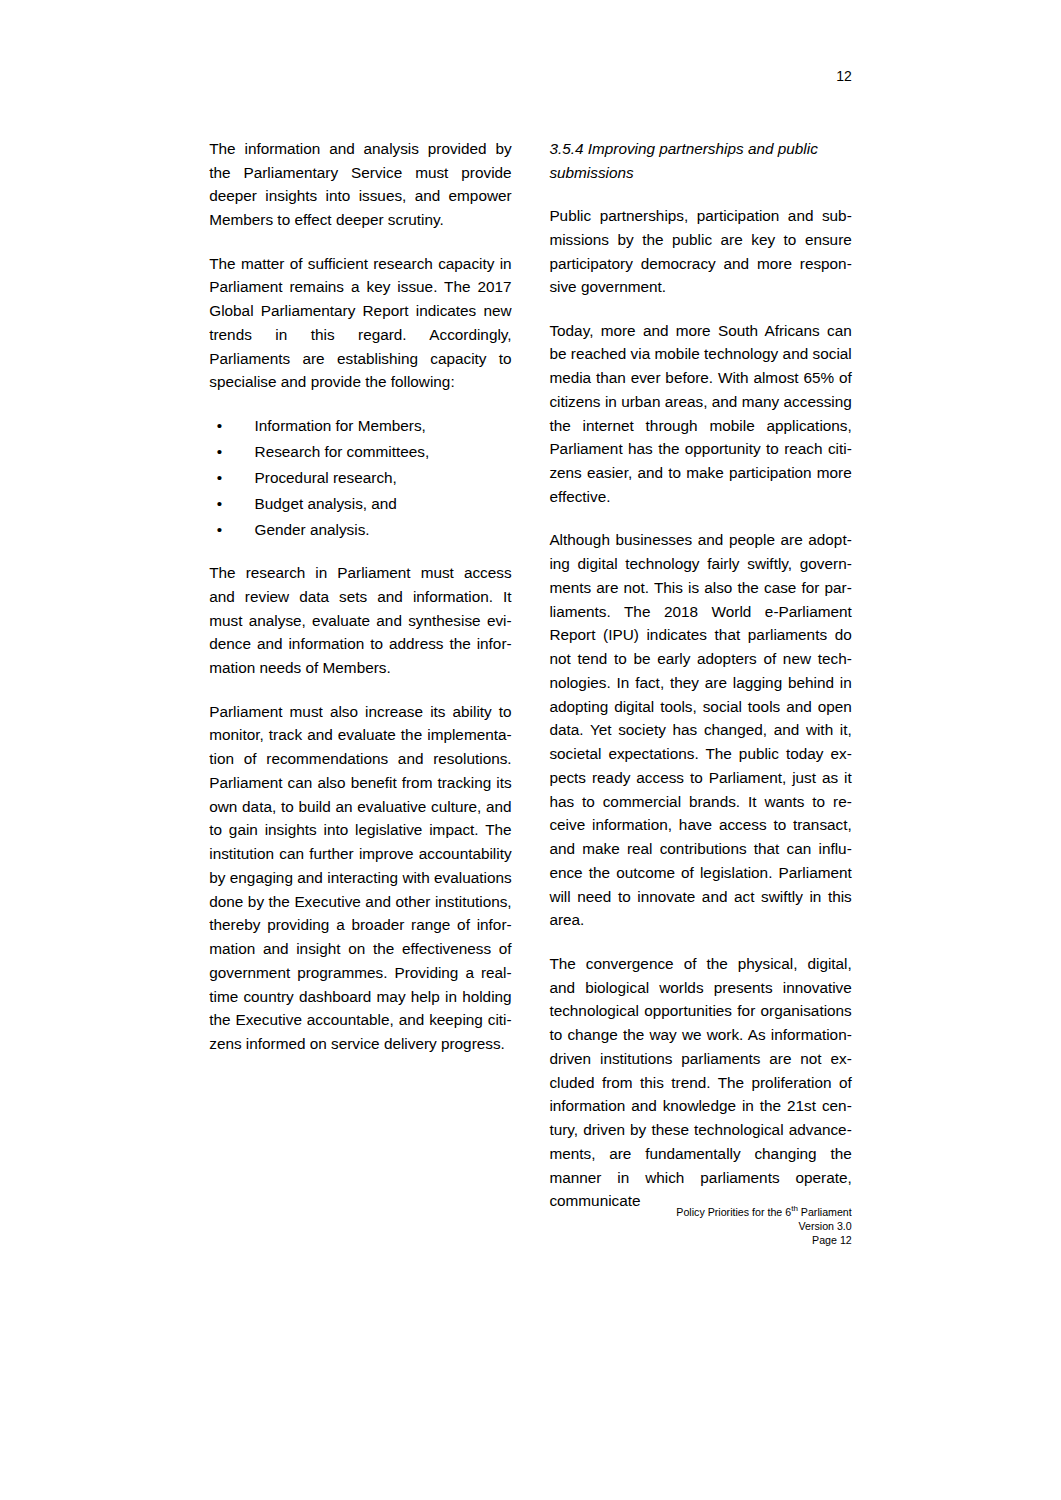12
The information and analysis provided by the Parliamentary Service must provide deeper insights into issues, and empower Members to effect deeper scrutiny.
The matter of sufficient research capacity in Parliament remains a key issue. The 2017 Global Parliamentary Report indicates new trends in this regard. Accordingly, Parliaments are establishing capacity to specialise and provide the following:
Information for Members,
Research for committees,
Procedural research,
Budget analysis, and
Gender analysis.
The research in Parliament must access and review data sets and information. It must analyse, evaluate and synthesise evidence and information to address the information needs of Members.
Parliament must also increase its ability to monitor, track and evaluate the implementation of recommendations and resolutions. Parliament can also benefit from tracking its own data, to build an evaluative culture, and to gain insights into legislative impact. The institution can further improve accountability by engaging and interacting with evaluations done by the Executive and other institutions, thereby providing a broader range of information and insight on the effectiveness of government programmes. Providing a real-time country dashboard may help in holding the Executive accountable, and keeping citizens informed on service delivery progress.
3.5.4 Improving partnerships and public submissions
Public partnerships, participation and submissions by the public are key to ensure participatory democracy and more responsive government.
Today, more and more South Africans can be reached via mobile technology and social media than ever before. With almost 65% of citizens in urban areas, and many accessing the internet through mobile applications, Parliament has the opportunity to reach citizens easier, and to make participation more effective.
Although businesses and people are adopting digital technology fairly swiftly, governments are not. This is also the case for parliaments. The 2018 World e-Parliament Report (IPU) indicates that parliaments do not tend to be early adopters of new technologies. In fact, they are lagging behind in adopting digital tools, social tools and open data. Yet society has changed, and with it, societal expectations. The public today expects ready access to Parliament, just as it has to commercial brands. It wants to receive information, have access to transact, and make real contributions that can influence the outcome of legislation. Parliament will need to innovate and act swiftly in this area.
The convergence of the physical, digital, and biological worlds presents innovative technological opportunities for organisations to change the way we work. As information-driven institutions parliaments are not excluded from this trend. The proliferation of information and knowledge in the 21st century, driven by these technological advancements, are fundamentally changing the manner in which parliaments operate, communicate
Policy Priorities for the 6th Parliament
Version 3.0
Page 12